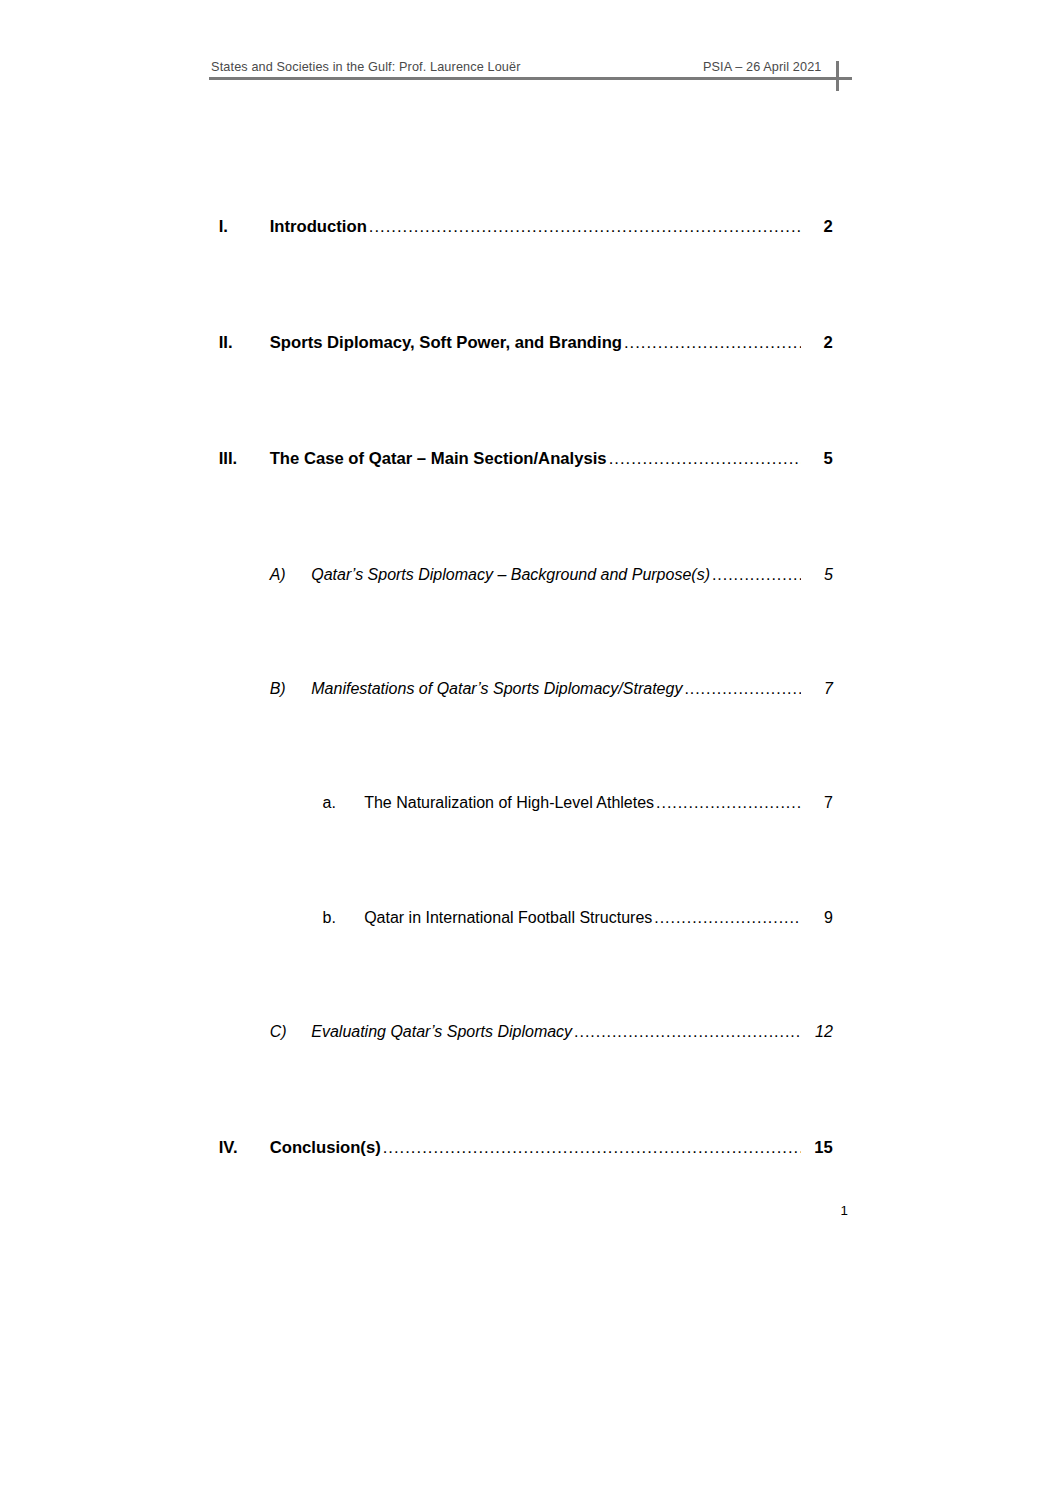States and Societies in the Gulf: Prof. Laurence Louër
PSIA – 26 April 2021
I. Introduction .................................................................................................. 2
II. Sports Diplomacy, Soft Power, and Branding ............................................. 2
III. The Case of Qatar – Main Section/Analysis ................................................. 5
A) Qatar’s Sports Diplomacy – Background and Purpose(s) ................................... 5
B) Manifestations of Qatar’s Sports Diplomacy/Strategy ......................................... 7
a. The Naturalization of High-Level Athletes ....................................................... 7
b. Qatar in International Football Structures ....................................................... 9
C) Evaluating Qatar’s Sports Diplomacy ............................................................... 12
IV. Conclusion(s) ............................................................................................. 15
1